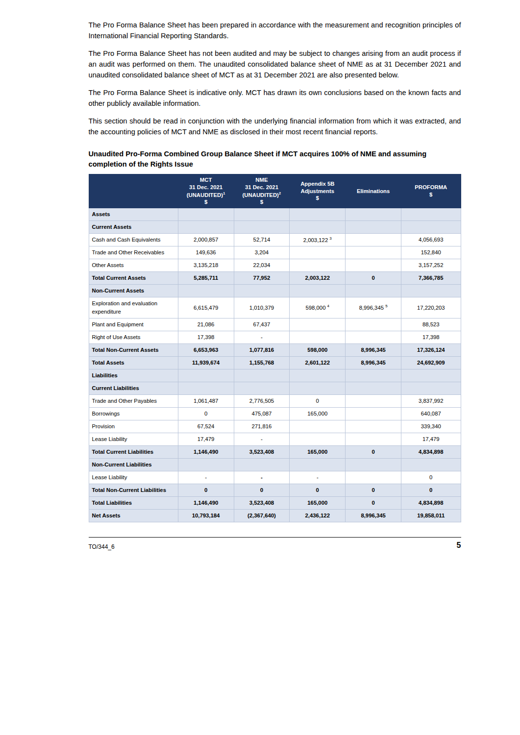The Pro Forma Balance Sheet has been prepared in accordance with the measurement and recognition principles of International Financial Reporting Standards.
The Pro Forma Balance Sheet has not been audited and may be subject to changes arising from an audit process if an audit was performed on them. The unaudited consolidated balance sheet of NME as at 31 December 2021 and unaudited consolidated balance sheet of MCT as at 31 December 2021 are also presented below.
The Pro Forma Balance Sheet is indicative only. MCT has drawn its own conclusions based on the known facts and other publicly available information.
This section should be read in conjunction with the underlying financial information from which it was extracted, and the accounting policies of MCT and NME as disclosed in their most recent financial reports.
Unaudited Pro-Forma Combined Group Balance Sheet if MCT acquires 100% of NME and assuming completion of the Rights Issue
| | MCT 31 Dec. 2021 (UNAUDITED) 1 $ | NME 31 Dec. 2021 (UNAUDITED) 2 $ | Appendix 5B Adjustments $ | Eliminations | PROFORMA $ |
| --- | --- | --- | --- | --- | --- |
| Assets | | | | | |
| Current Assets | | | | | |
| Cash and Cash Equivalents | 2,000,857 | 52,714 | 2,003,122 3 | | 4,056,693 |
| Trade and Other Receivables | 149,636 | 3,204 | | | 152,840 |
| Other Assets | 3,135,218 | 22,034 | | | 3,157,252 |
| Total Current Assets | 5,285,711 | 77,952 | 2,003,122 | 0 | 7,366,785 |
| Non-Current Assets | | | | | |
| Exploration and evaluation expenditure | 6,615,479 | 1,010,379 | 598,000 4 | 8,996,345 5 | 17,220,203 |
| Plant and Equipment | 21,086 | 67,437 | | | 88,523 |
| Right of Use Assets | 17,398 | - | | | 17,398 |
| Total Non-Current Assets | 6,653,963 | 1,077,816 | 598,000 | 8,996,345 | 17,326,124 |
| Total Assets | 11,939,674 | 1,155,768 | 2,601,122 | 8,996,345 | 24,692,909 |
| Liabilities | | | | | |
| Current Liabilities | | | | | |
| Trade and Other Payables | 1,061,487 | 2,776,505 | 0 | | 3,837,992 |
| Borrowings | 0 | 475,087 | 165,000 | | 640,087 |
| Provision | 67,524 | 271,816 | | | 339,340 |
| Lease Liability | 17,479 | - | | | 17,479 |
| Total Current Liabilities | 1,146,490 | 3,523,408 | 165,000 | 0 | 4,834,898 |
| Non-Current Liabilities | | | | | |
| Lease Liability | - | - | - | | 0 |
| Total Non-Current Liabilities | 0 | 0 | 0 | 0 | 0 |
| Total Liabilities | 1,146,490 | 3,523,408 | 165,000 | 0 | 4,834,898 |
| Net Assets | 10,793,184 | (2,367,640) | 2,436,122 | 8,996,345 | 19,858,011 |
TO/344_6 5